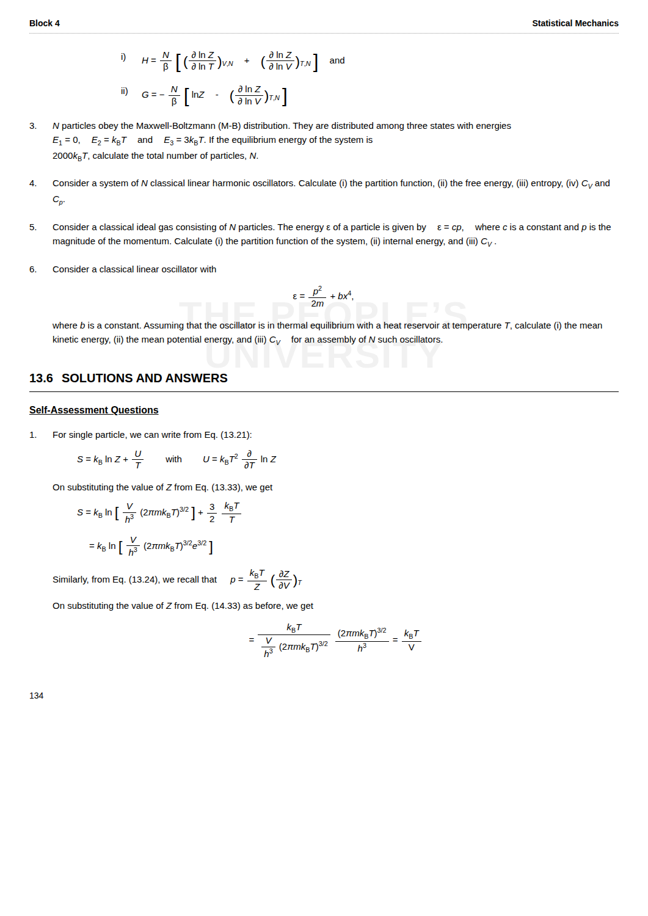Block 4 Statistical Mechanics
THE PEOPLE’S
UNIVERSITY
i) H = Nβ [ (∂ ln Z∂ ln T)V,N + (∂ ln Z∂ ln V)T,N ] and
ii) G = − Nβ [ lnZ - (∂ ln Z∂ ln V)T,N ]
3. N particles obey the Maxwell-Boltzmann (M-B) distribution. They are distributed among three states with energies
E1 = 0, E2 = kBT and E3 = 3kBT. If the equilibrium energy of the system is
2000kBT, calculate the total number of particles, N.
4. Consider a system of N classical linear harmonic oscillators. Calculate (i) the partition function, (ii) the free energy, (iii) entropy, (iv) CV and Cp.
5. Consider a classical ideal gas consisting of N particles. The energy ε of a particle is given by ε = cp, where c is a constant and p is the magnitude of the momentum. Calculate (i) the partition function of the system, (ii) internal energy, and (iii) CV .
6. Consider a classical linear oscillator with
ε = p22m + bx4,
where b is a constant. Assuming that the oscillator is in thermal equilibrium with a heat reservoir at temperature T, calculate (i) the mean kinetic energy, (ii) the mean potential energy, and (iii) CV for an assembly of N such oscillators.
13.6 SOLUTIONS AND ANSWERS
Self-Assessment Questions
1. For single particle, we can write from Eq. (13.21):
S = kB ln Z + UT with U = kBT2 ∂∂T ln Z
On substituting the value of Z from Eq. (13.33), we get
S = kB ln [ Vh3 (2πmkBT)3/2 ] + 32 kBT T
= kB ln [ Vh3 (2πmkBT)3/2e3/2 ]
Similarly, from Eq. (13.24), we recall that p = kBT Z (∂Z∂V)T
On substituting the value of Z from Eq. (14.33) as before, we get
= kBT Vh3 (2πmkBT)3/2 (2πmkBT)3/2 h3 = kBT V
134